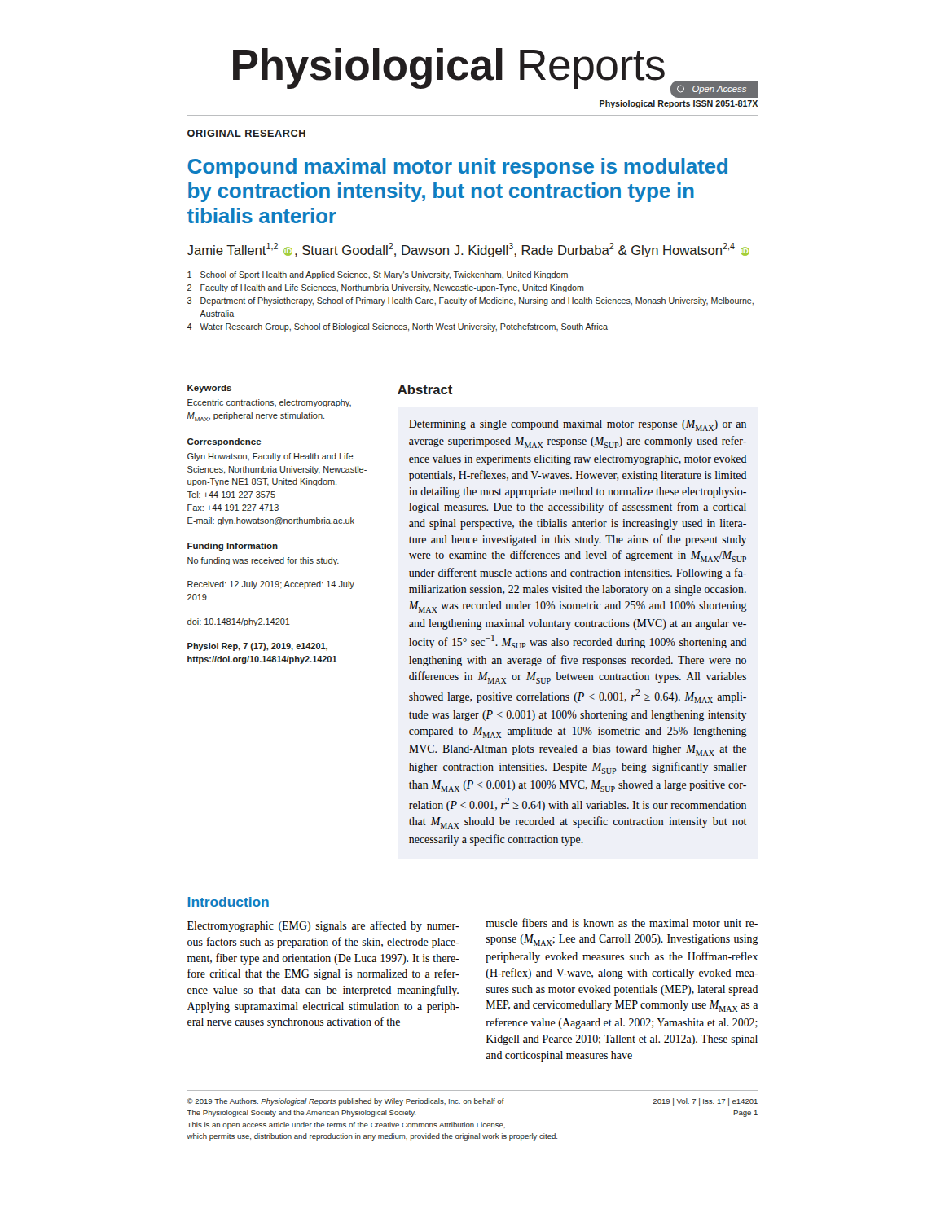Physiological Reports
Open Access
Physiological Reports ISSN 2051-817X
ORIGINAL RESEARCH
Compound maximal motor unit response is modulated by contraction intensity, but not contraction type in tibialis anterior
Jamie Tallent1,2 iD, Stuart Goodall2, Dawson J. Kidgell3, Rade Durbaba2 & Glyn Howatson2,4 iD
School of Sport Health and Applied Science, St Mary's University, Twickenham, United Kingdom
Faculty of Health and Life Sciences, Northumbria University, Newcastle-upon-Tyne, United Kingdom
Department of Physiotherapy, School of Primary Health Care, Faculty of Medicine, Nursing and Health Sciences, Monash University, Melbourne, Australia
Water Research Group, School of Biological Sciences, North West University, Potchefstroom, South Africa
Keywords
Eccentric contractions, electromyography, MMAX, peripheral nerve stimulation.
Correspondence
Glyn Howatson, Faculty of Health and Life Sciences, Northumbria University, Newcastle-upon-Tyne NE1 8ST, United Kingdom.
Tel: +44 191 227 3575
Fax: +44 191 227 4713
E-mail: glyn.howatson@northumbria.ac.uk
Funding Information
No funding was received for this study.
Received: 12 July 2019; Accepted: 14 July 2019
doi: 10.14814/phy2.14201
Physiol Rep, 7 (17), 2019, e14201,
https://doi.org/10.14814/phy2.14201
Abstract
Determining a single compound maximal motor response (MMAX) or an average superimposed MMAX response (MSUP) are commonly used reference values in experiments eliciting raw electromyographic, motor evoked potentials, H-reflexes, and V-waves. However, existing literature is limited in detailing the most appropriate method to normalize these electrophysiological measures. Due to the accessibility of assessment from a cortical and spinal perspective, the tibialis anterior is increasingly used in literature and hence investigated in this study. The aims of the present study were to examine the differences and level of agreement in MMAX/MSUP under different muscle actions and contraction intensities. Following a familiarization session, 22 males visited the laboratory on a single occasion. MMAX was recorded under 10% isometric and 25% and 100% shortening and lengthening maximal voluntary contractions (MVC) at an angular velocity of 15° sec−1. MSUP was also recorded during 100% shortening and lengthening with an average of five responses recorded. There were no differences in MMAX or MSUP between contraction types. All variables showed large, positive correlations (P < 0.001, r2 ≥ 0.64). MMAX amplitude was larger (P < 0.001) at 100% shortening and lengthening intensity compared to MMAX amplitude at 10% isometric and 25% lengthening MVC. Bland-Altman plots revealed a bias toward higher MMAX at the higher contraction intensities. Despite MSUP being significantly smaller than MMAX (P < 0.001) at 100% MVC, MSUP showed a large positive correlation (P < 0.001, r2 ≥ 0.64) with all variables. It is our recommendation that MMAX should be recorded at specific contraction intensity but not necessarily a specific contraction type.
Introduction
Electromyographic (EMG) signals are affected by numerous factors such as preparation of the skin, electrode placement, fiber type and orientation (De Luca 1997). It is therefore critical that the EMG signal is normalized to a reference value so that data can be interpreted meaningfully. Applying supramaximal electrical stimulation to a peripheral nerve causes synchronous activation of the
muscle fibers and is known as the maximal motor unit response (MMAX; Lee and Carroll 2005). Investigations using peripherally evoked measures such as the Hoffman-reflex (H-reflex) and V-wave, along with cortically evoked measures such as motor evoked potentials (MEP), lateral spread MEP, and cervicomedullary MEP commonly use MMAX as a reference value (Aagaard et al. 2002; Yamashita et al. 2002; Kidgell and Pearce 2010; Tallent et al. 2012a). These spinal and corticospinal measures have
© 2019 The Authors. Physiological Reports published by Wiley Periodicals, Inc. on behalf of
The Physiological Society and the American Physiological Society.
This is an open access article under the terms of the Creative Commons Attribution License,
which permits use, distribution and reproduction in any medium, provided the original work is properly cited.
2019 | Vol. 7 | Iss. 17 | e14201
Page 1